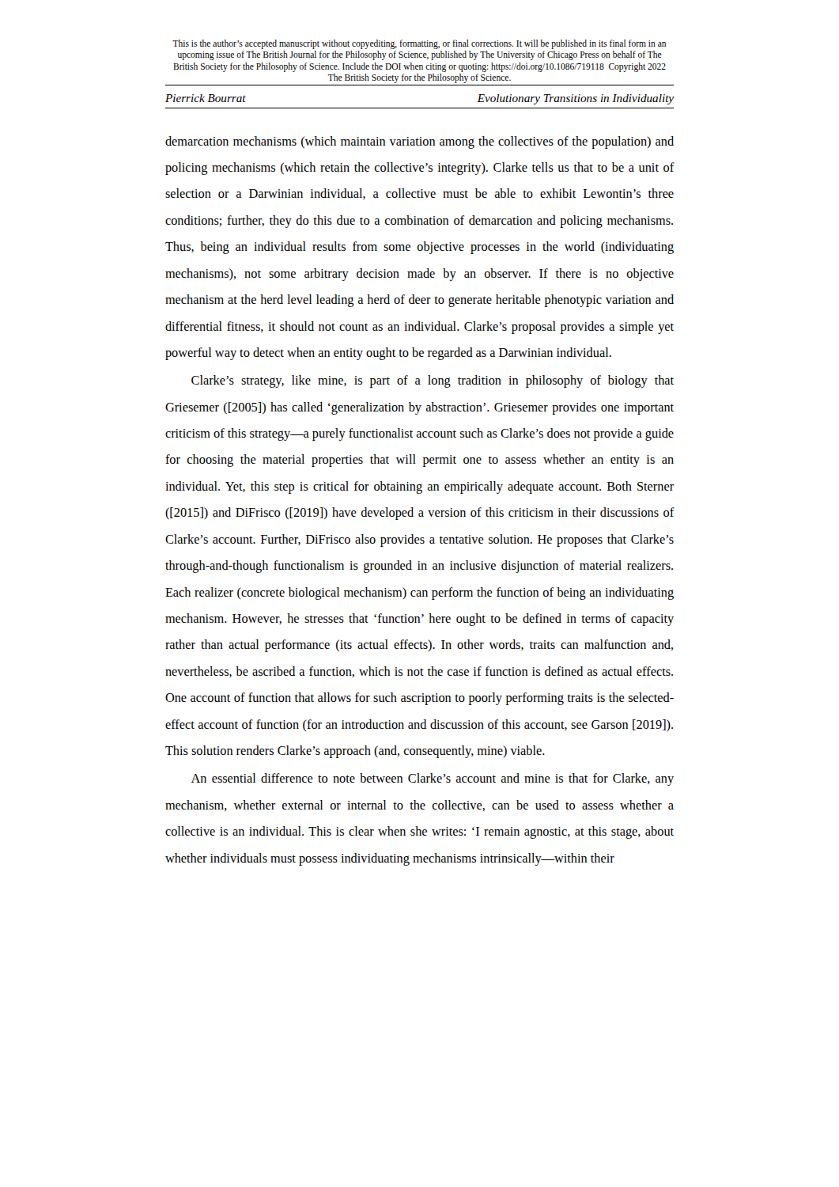This is the author’s accepted manuscript without copyediting, formatting, or final corrections. It will be published in its final form in an upcoming issue of The British Journal for the Philosophy of Science, published by The University of Chicago Press on behalf of The British Society for the Philosophy of Science. Include the DOI when citing or quoting: https://doi.org/10.1086/719118 Copyright 2022 The British Society for the Philosophy of Science.
Pierrick Bourrat Evolutionary Transitions in Individuality
demarcation mechanisms (which maintain variation among the collectives of the population) and policing mechanisms (which retain the collective’s integrity). Clarke tells us that to be a unit of selection or a Darwinian individual, a collective must be able to exhibit Lewontin’s three conditions; further, they do this due to a combination of demarcation and policing mechanisms. Thus, being an individual results from some objective processes in the world (individuating mechanisms), not some arbitrary decision made by an observer. If there is no objective mechanism at the herd level leading a herd of deer to generate heritable phenotypic variation and differential fitness, it should not count as an individual. Clarke’s proposal provides a simple yet powerful way to detect when an entity ought to be regarded as a Darwinian individual.
Clarke’s strategy, like mine, is part of a long tradition in philosophy of biology that Griesemer ([2005]) has called ‘generalization by abstraction’. Griesemer provides one important criticism of this strategy—a purely functionalist account such as Clarke’s does not provide a guide for choosing the material properties that will permit one to assess whether an entity is an individual. Yet, this step is critical for obtaining an empirically adequate account. Both Sterner ([2015]) and DiFrisco ([2019]) have developed a version of this criticism in their discussions of Clarke’s account. Further, DiFrisco also provides a tentative solution. He proposes that Clarke’s through-and-though functionalism is grounded in an inclusive disjunction of material realizers. Each realizer (concrete biological mechanism) can perform the function of being an individuating mechanism. However, he stresses that ‘function’ here ought to be defined in terms of capacity rather than actual performance (its actual effects). In other words, traits can malfunction and, nevertheless, be ascribed a function, which is not the case if function is defined as actual effects. One account of function that allows for such ascription to poorly performing traits is the selected-effect account of function (for an introduction and discussion of this account, see Garson [2019]). This solution renders Clarke’s approach (and, consequently, mine) viable.
An essential difference to note between Clarke’s account and mine is that for Clarke, any mechanism, whether external or internal to the collective, can be used to assess whether a collective is an individual. This is clear when she writes: ‘I remain agnostic, at this stage, about whether individuals must possess individuating mechanisms intrinsically—within their